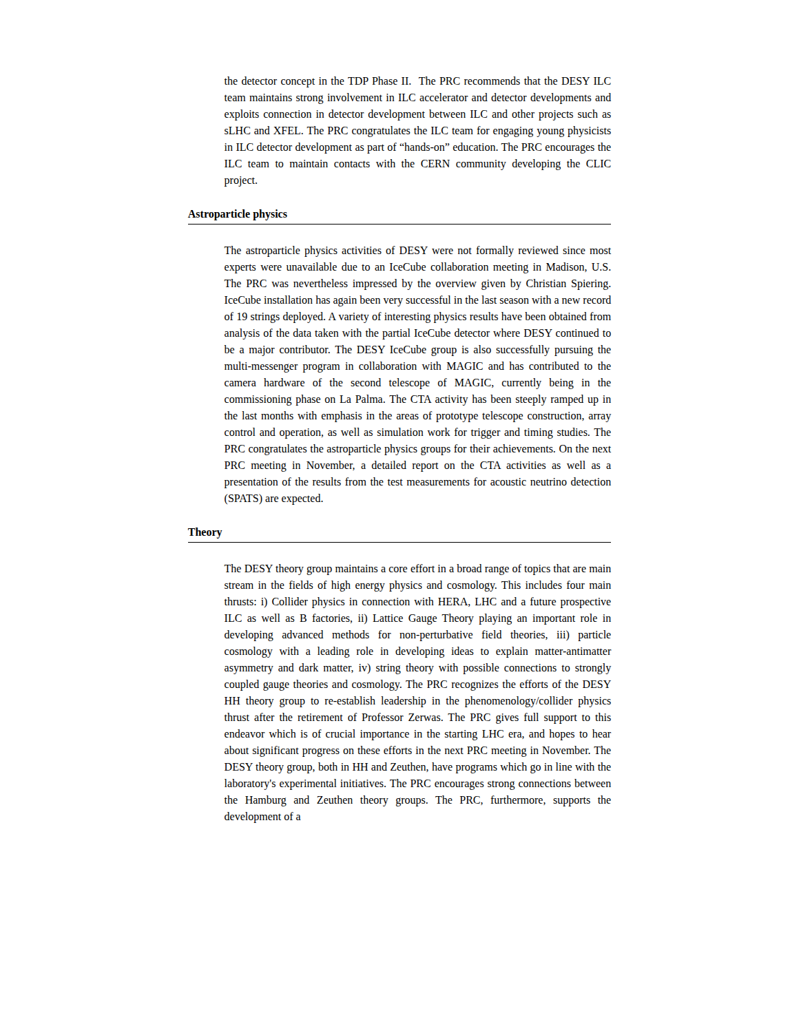the detector concept in the TDP Phase II. The PRC recommends that the DESY ILC team maintains strong involvement in ILC accelerator and detector developments and exploits connection in detector development between ILC and other projects such as sLHC and XFEL. The PRC congratulates the ILC team for engaging young physicists in ILC detector development as part of “hands-on” education. The PRC encourages the ILC team to maintain contacts with the CERN community developing the CLIC project.
Astroparticle physics
The astroparticle physics activities of DESY were not formally reviewed since most experts were unavailable due to an IceCube collaboration meeting in Madison, U.S. The PRC was nevertheless impressed by the overview given by Christian Spiering. IceCube installation has again been very successful in the last season with a new record of 19 strings deployed. A variety of interesting physics results have been obtained from analysis of the data taken with the partial IceCube detector where DESY continued to be a major contributor. The DESY IceCube group is also successfully pursuing the multi-messenger program in collaboration with MAGIC and has contributed to the camera hardware of the second telescope of MAGIC, currently being in the commissioning phase on La Palma. The CTA activity has been steeply ramped up in the last months with emphasis in the areas of prototype telescope construction, array control and operation, as well as simulation work for trigger and timing studies. The PRC congratulates the astroparticle physics groups for their achievements. On the next PRC meeting in November, a detailed report on the CTA activities as well as a presentation of the results from the test measurements for acoustic neutrino detection (SPATS) are expected.
Theory
The DESY theory group maintains a core effort in a broad range of topics that are main stream in the fields of high energy physics and cosmology. This includes four main thrusts: i) Collider physics in connection with HERA, LHC and a future prospective ILC as well as B factories, ii) Lattice Gauge Theory playing an important role in developing advanced methods for non-perturbative field theories, iii) particle cosmology with a leading role in developing ideas to explain matter-antimatter asymmetry and dark matter, iv) string theory with possible connections to strongly coupled gauge theories and cosmology. The PRC recognizes the efforts of the DESY HH theory group to re-establish leadership in the phenomenology/collider physics thrust after the retirement of Professor Zerwas. The PRC gives full support to this endeavor which is of crucial importance in the starting LHC era, and hopes to hear about significant progress on these efforts in the next PRC meeting in November. The DESY theory group, both in HH and Zeuthen, have programs which go in line with the laboratory's experimental initiatives. The PRC encourages strong connections between the Hamburg and Zeuthen theory groups. The PRC, furthermore, supports the development of a